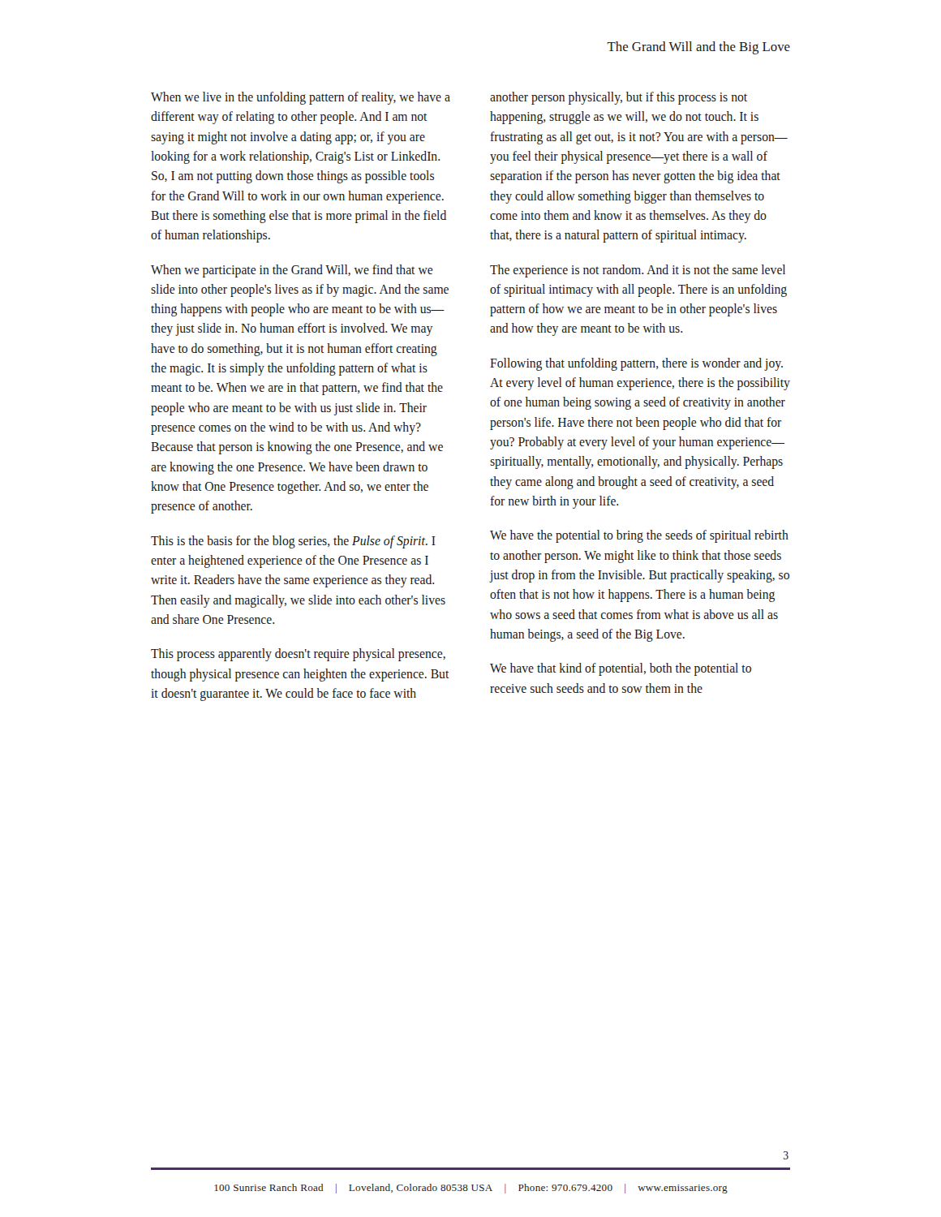The Grand Will and the Big Love
When we live in the unfolding pattern of reality, we have a different way of relating to other people. And I am not saying it might not involve a dating app; or, if you are looking for a work relationship, Craig's List or LinkedIn. So, I am not putting down those things as possible tools for the Grand Will to work in our own human experience. But there is something else that is more primal in the field of human relationships.
When we participate in the Grand Will, we find that we slide into other people's lives as if by magic. And the same thing happens with people who are meant to be with us—they just slide in. No human effort is involved. We may have to do something, but it is not human effort creating the magic. It is simply the unfolding pattern of what is meant to be. When we are in that pattern, we find that the people who are meant to be with us just slide in. Their presence comes on the wind to be with us. And why? Because that person is knowing the one Presence, and we are knowing the one Presence. We have been drawn to know that One Presence together. And so, we enter the presence of another.
This is the basis for the blog series, the Pulse of Spirit. I enter a heightened experience of the One Presence as I write it. Readers have the same experience as they read. Then easily and magically, we slide into each other's lives and share One Presence.
This process apparently doesn't require physical presence, though physical presence can heighten the experience. But it doesn't guarantee it. We could be face to face with another person physically, but if this process is not happening, struggle as we will, we do not touch. It is frustrating as all get out, is it not? You are with a person—you feel their physical presence—yet there is a wall of separation if the person has never gotten the big idea that they could allow something bigger than themselves to come into them and know it as themselves. As they do that, there is a natural pattern of spiritual intimacy.
The experience is not random. And it is not the same level of spiritual intimacy with all people. There is an unfolding pattern of how we are meant to be in other people's lives and how they are meant to be with us.
Following that unfolding pattern, there is wonder and joy. At every level of human experience, there is the possibility of one human being sowing a seed of creativity in another person's life. Have there not been people who did that for you? Probably at every level of your human experience—spiritually, mentally, emotionally, and physically. Perhaps they came along and brought a seed of creativity, a seed for new birth in your life.
We have the potential to bring the seeds of spiritual rebirth to another person. We might like to think that those seeds just drop in from the Invisible. But practically speaking, so often that is not how it happens. There is a human being who sows a seed that comes from what is above us all as human beings, a seed of the Big Love.
We have that kind of potential, both the potential to receive such seeds and to sow them in the
3
100 Sunrise Ranch Road| Loveland, Colorado 80538 USA| Phone: 970.679.4200| www.emissaries.org